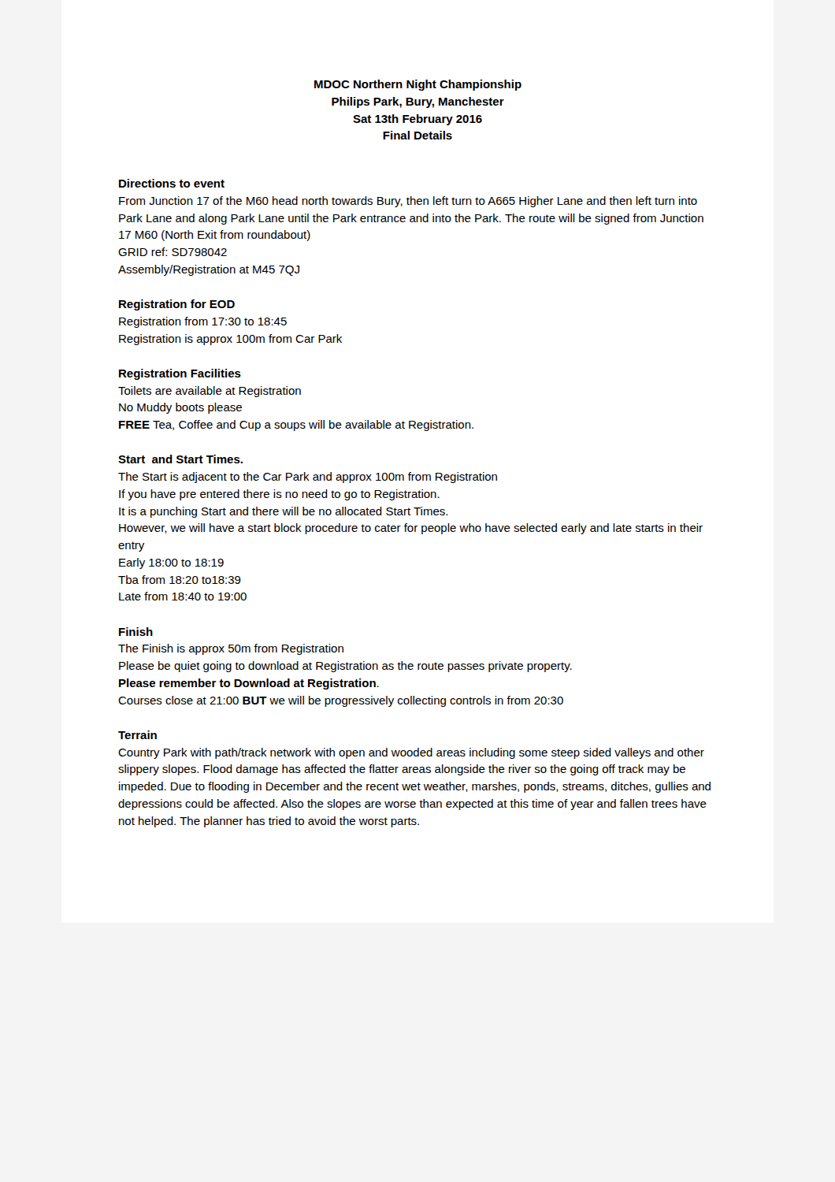MDOC Northern Night Championship Philips Park, Bury, Manchester Sat 13th February 2016 Final Details
Directions to event
From Junction 17 of the M60 head north towards Bury, then left turn to A665 Higher Lane and then left turn into Park Lane and along Park Lane until the Park entrance and into the Park. The route will be signed from Junction 17 M60 (North Exit from roundabout)
GRID ref: SD798042
Assembly/Registration at M45 7QJ
Registration for EOD
Registration from 17:30 to 18:45
Registration is approx 100m from Car Park
Registration Facilities
Toilets are available at Registration
No Muddy boots please
FREE Tea, Coffee and Cup a soups will be available at Registration.
Start and Start Times.
The Start is adjacent to the Car Park and approx 100m from Registration
If you have pre entered there is no need to go to Registration.
It is a punching Start and there will be no allocated Start Times.
However, we will have a start block procedure to cater for people who have selected early and late starts in their entry
Early 18:00 to 18:19
Tba from 18:20 to18:39
Late from 18:40 to 19:00
Finish
The Finish is approx 50m from Registration
Please be quiet going to download at Registration as the route passes private property.
Please remember to Download at Registration.
Courses close at 21:00 BUT we will be progressively collecting controls in from 20:30
Terrain
Country Park with path/track network with open and wooded areas including some steep sided valleys and other slippery slopes. Flood damage has affected the flatter areas alongside the river so the going off track may be impeded. Due to flooding in December and the recent wet weather, marshes, ponds, streams, ditches, gullies and depressions could be affected. Also the slopes are worse than expected at this time of year and fallen trees have not helped. The planner has tried to avoid the worst parts.